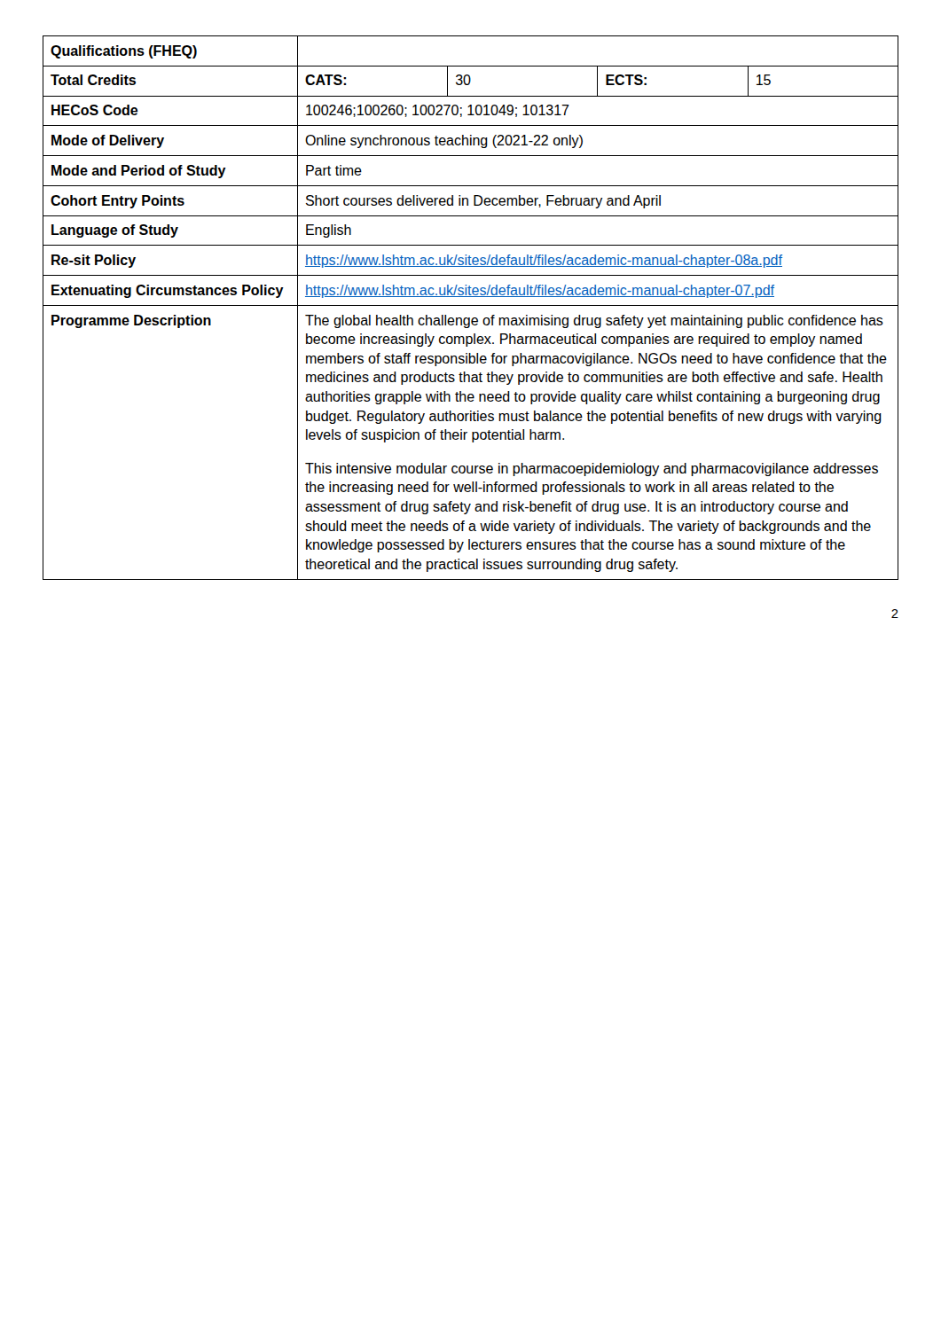| Qualifications (FHEQ) | |
| Total Credits | CATS: | 30 | ECTS: | 15 |
| HECoS Code | 100246;100260; 100270; 101049; 101317 |
| Mode of Delivery | Online synchronous teaching (2021-22 only) |
| Mode and Period of Study | Part time |
| Cohort Entry Points | Short courses delivered in December, February and April |
| Language of Study | English |
| Re-sit Policy | https://www.lshtm.ac.uk/sites/default/files/academic-manual-chapter-08a.pdf |
| Extenuating Circumstances Policy | https://www.lshtm.ac.uk/sites/default/files/academic-manual-chapter-07.pdf |
| Programme Description | The global health challenge of maximising drug safety yet maintaining public confidence has become increasingly complex. Pharmaceutical companies are required to employ named members of staff responsible for pharmacovigilance. NGOs need to have confidence that the medicines and products that they provide to communities are both effective and safe. Health authorities grapple with the need to provide quality care whilst containing a burgeoning drug budget. Regulatory authorities must balance the potential benefits of new drugs with varying levels of suspicion of their potential harm. This intensive modular course in pharmacoepidemiology and pharmacovigilance addresses the increasing need for well-informed professionals to work in all areas related to the assessment of drug safety and risk-benefit of drug use. It is an introductory course and should meet the needs of a wide variety of individuals. The variety of backgrounds and the knowledge possessed by lecturers ensures that the course has a sound mixture of the theoretical and the practical issues surrounding drug safety. |
2